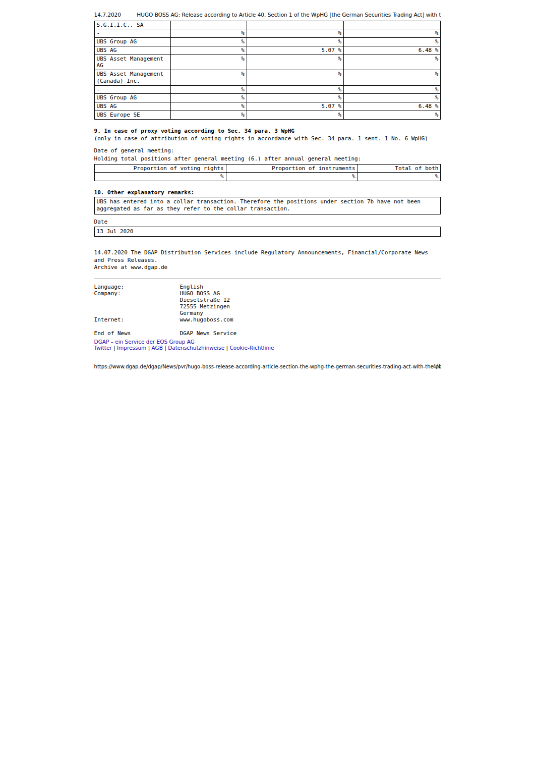14.7.2020 HUGO BOSS AG: Release according to Article 40, Section 1 of the WpHG [the German Securities Trading Act] with the objective of …
| S.G.I.I.C., SA | | | |
| - | % | % | % |
| UBS Group AG | % | % | % |
| UBS AG | % | 5.07 % | 6.48 % |
| UBS Asset Management AG | % | % | % |
| UBS Asset Management (Canada) Inc. | % | % | % |
| - | % | % | % |
| UBS Group AG | % | % | % |
| UBS AG | % | 5.07 % | 6.48 % |
| UBS Europe SE | % | % | % |
9. In case of proxy voting according to Sec. 34 para. 3 WpHG
(only in case of attribution of voting rights in accordance with Sec. 34 para. 1 sent. 1 No. 6 WpHG)
Date of general meeting:
Holding total positions after general meeting (6.) after annual general meeting:
| Proportion of voting rights | Proportion of instruments | Total of both |
| % | % | % |
10. Other explanatory remarks:
UBS has entered into a collar transaction. Therefore the positions under section 7b have not been aggregated as far as they refer to the collar transaction.
Date
13 Jul 2020
14.07.2020 The DGAP Distribution Services include Regulatory Announcements, Financial/Corporate News and Press Releases.
Archive at www.dgap.de
| Language: | English |
| Company: | HUGO BOSS AG |
| | Dieselstraße 12 |
| | 72555 Metzingen |
| | Germany |
| Internet: | www.hugoboss.com |
| End of News | DGAP News Service |
DGAP – ein Service der EQS Group AG
Twitter | Impressum | AGB | Datenschutzhinweise | Cookie-Richtlinie
4/4 https://www.dgap.de/dgap/News/pvr/hugo-boss-release-according-article-section-the-wphg-the-german-securities-trading-act-with-the-objective-e…